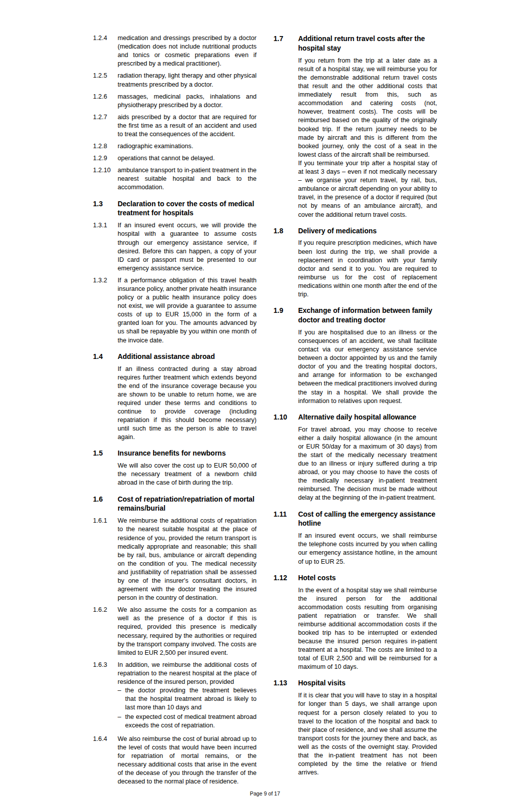1.2.4
medication and dressings prescribed by a doctor (medication does not include nutritional products and tonics or cosmetic preparations even if prescribed by a medical practitioner).
1.2.5
radiation therapy, light therapy and other physical treatments prescribed by a doctor.
1.2.6
massages, medicinal packs, inhalations and physiotherapy prescribed by a doctor.
1.2.7
aids prescribed by a doctor that are required for the first time as a result of an accident and used to treat the consequences of the accident.
1.2.8
radiographic examinations.
1.2.9
operations that cannot be delayed.
1.2.10
ambulance transport to in-patient treatment in the nearest suitable hospital and back to the accommodation.
1.3 Declaration to cover the costs of medical treatment for hospitals
1.3.1
If an insured event occurs, we will provide the hospital with a guarantee to assume costs through our emergency assistance service, if desired. Before this can happen, a copy of your ID card or passport must be presented to our emergency assistance service.
1.3.2
If a performance obligation of this travel health insurance policy, another private health insurance policy or a public health insurance policy does not exist, we will provide a guarantee to assume costs of up to EUR 15,000 in the form of a granted loan for you. The amounts advanced by us shall be repayable by you within one month of the invoice date.
1.4 Additional assistance abroad
If an illness contracted during a stay abroad requires further treatment which extends beyond the end of the insurance coverage because you are shown to be unable to return home, we are required under these terms and conditions to continue to provide coverage (including repatriation if this should become necessary) until such time as the person is able to travel again.
1.5 Insurance benefits for newborns
We will also cover the cost up to EUR 50,000 of the necessary treatment of a newborn child abroad in the case of birth during the trip.
1.6 Cost of repatriation/repatriation of mortal remains/burial
1.6.1
We reimburse the additional costs of repatriation to the nearest suitable hospital at the place of residence of you, provided the return transport is medically appropriate and reasonable; this shall be by rail, bus, ambulance or aircraft depending on the condition of you. The medical necessity and justifiability of repatriation shall be assessed by one of the insurer's consultant doctors, in agreement with the doctor treating the insured person in the country of destination.
1.6.2
We also assume the costs for a companion as well as the presence of a doctor if this is required, provided this presence is medically necessary, required by the authorities or required by the transport company involved. The costs are limited to EUR 2,500 per insured event.
1.6.3
In addition, we reimburse the additional costs of repatriation to the nearest hospital at the place of residence of the insured person, provided
–
the doctor providing the treatment believes that the hospital treatment abroad is likely to last more than 10 days and
–
the expected cost of medical treatment abroad exceeds the cost of repatriation.
1.6.4
We also reimburse the cost of burial abroad up to the level of costs that would have been incurred for repatriation of mortal remains, or the necessary additional costs that arise in the event of the decease of you through the transfer of the deceased to the normal place of residence.
1.7 Additional return travel costs after the hospital stay
If you return from the trip at a later date as a result of a hospital stay, we will reimburse you for the demonstrable additional return travel costs that result and the other additional costs that immediately result from this, such as accommodation and catering costs (not, however, treatment costs). The costs will be reimbursed based on the quality of the originally booked trip. If the return journey needs to be made by aircraft and this is different from the booked journey, only the cost of a seat in the lowest class of the aircraft shall be reimbursed.
If you terminate your trip after a hospital stay of at least 3 days – even if not medically necessary – we organise your return travel, by rail, bus, ambulance or aircraft depending on your ability to travel, in the presence of a doctor if required (but not by means of an ambulance aircraft), and cover the additional return travel costs.
1.8 Delivery of medications
If you require prescription medicines, which have been lost during the trip, we shall provide a replacement in coordination with your family doctor and send it to you. You are required to reimburse us for the cost of replacement medications within one month after the end of the trip.
1.9 Exchange of information between family doctor and treating doctor
If you are hospitalised due to an illness or the consequences of an accident, we shall facilitate contact via our emergency assistance service between a doctor appointed by us and the family doctor of you and the treating hospital doctors, and arrange for information to be exchanged between the medical practitioners involved during the stay in a hospital. We shall provide the information to relatives upon request.
1.10 Alternative daily hospital allowance
For travel abroad, you may choose to receive either a daily hospital allowance (in the amount or EUR 50/day for a maximum of 30 days) from the start of the medically necessary treatment due to an illness or injury suffered during a trip abroad, or you may choose to have the costs of the medically necessary in-patient treatment reimbursed. The decision must be made without delay at the beginning of the in-patient treatment.
1.11 Cost of calling the emergency assistance hotline
If an insured event occurs, we shall reimburse the telephone costs incurred by you when calling our emergency assistance hotline, in the amount of up to EUR 25.
1.12 Hotel costs
In the event of a hospital stay we shall reimburse the insured person for the additional accommodation costs resulting from organising patient repatriation or transfer. We shall reimburse additional accommodation costs if the booked trip has to be interrupted or extended because the insured person requires in-patient treatment at a hospital. The costs are limited to a total of EUR 2,500 and will be reimbursed for a maximum of 10 days.
1.13 Hospital visits
If it is clear that you will have to stay in a hospital for longer than 5 days, we shall arrange upon request for a person closely related to you to travel to the location of the hospital and back to their place of residence, and we shall assume the transport costs for the journey there and back, as well as the costs of the overnight stay. Provided that the in-patient treatment has not been completed by the time the relative or friend arrives.
Page 9 of 17